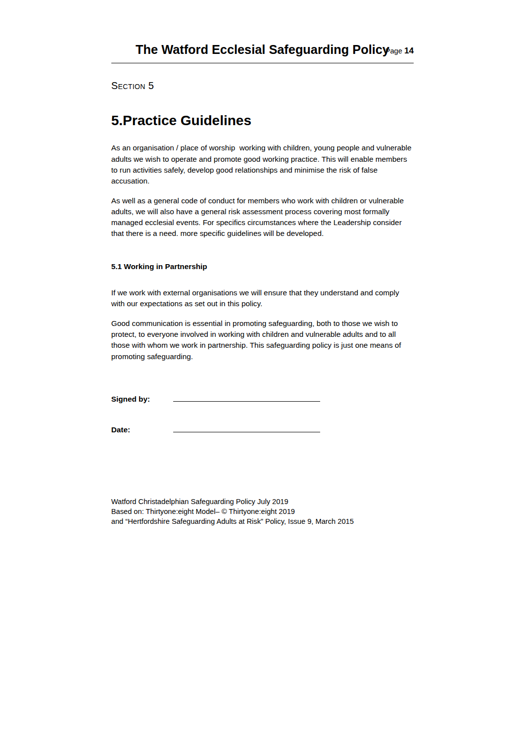The Watford Ecclesial Safeguarding Policy
Page 14
Section 5
5.Practice Guidelines
As an organisation / place of worship working with children, young people and vulnerable adults we wish to operate and promote good working practice. This will enable members to run activities safely, develop good relationships and minimise the risk of false accusation.
As well as a general code of conduct for members who work with children or vulnerable adults, we will also have a general risk assessment process covering most formally managed ecclesial events. For specifics circumstances where the Leadership consider that there is a need. more specific guidelines will be developed.
5.1 Working in Partnership
If we work with external organisations we will ensure that they understand and comply with our expectations as set out in this policy.
Good communication is essential in promoting safeguarding, both to those we wish to protect, to everyone involved in working with children and vulnerable adults and to all those with whom we work in partnership. This safeguarding policy is just one means of promoting safeguarding.
Signed by:
Date:
Watford Christadelphian Safeguarding Policy July 2019
Based on: Thirtyone:eight Model– © Thirtyone:eight 2019
and “Hertfordshire Safeguarding Adults at Risk” Policy, Issue 9, March 2015